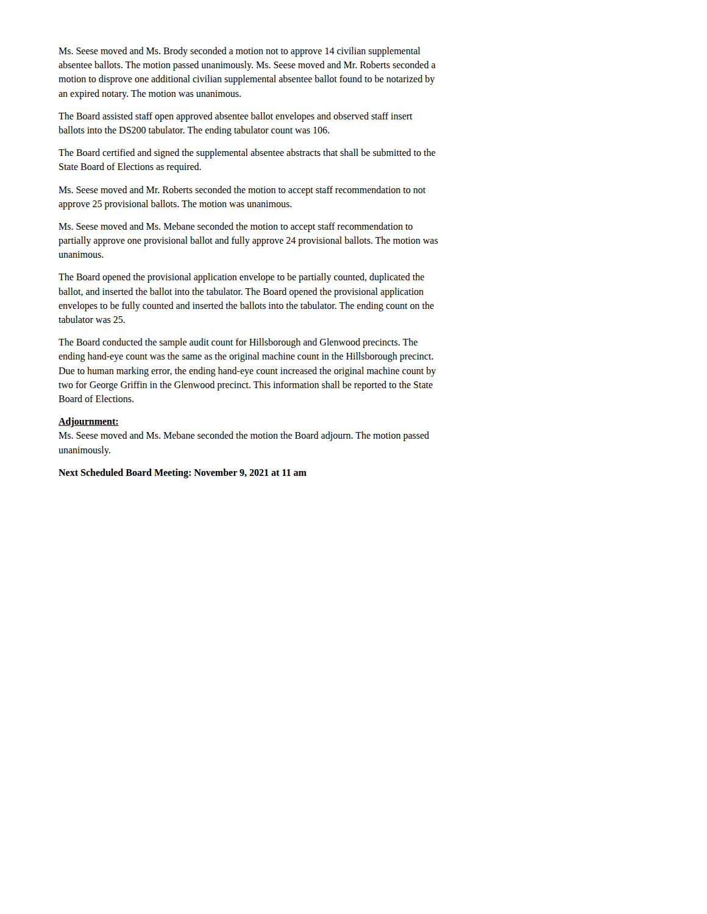Ms. Seese moved and Ms. Brody seconded a motion not to approve 14 civilian supplemental absentee ballots. The motion passed unanimously. Ms. Seese moved and Mr. Roberts seconded a motion to disprove one additional civilian supplemental absentee ballot found to be notarized by an expired notary. The motion was unanimous.
The Board assisted staff open approved absentee ballot envelopes and observed staff insert ballots into the DS200 tabulator. The ending tabulator count was 106.
The Board certified and signed the supplemental absentee abstracts that shall be submitted to the State Board of Elections as required.
Ms. Seese moved and Mr. Roberts seconded the motion to accept staff recommendation to not approve 25 provisional ballots. The motion was unanimous.
Ms. Seese moved and Ms. Mebane seconded the motion to accept staff recommendation to partially approve one provisional ballot and fully approve 24 provisional ballots. The motion was unanimous.
The Board opened the provisional application envelope to be partially counted, duplicated the ballot, and inserted the ballot into the tabulator. The Board opened the provisional application envelopes to be fully counted and inserted the ballots into the tabulator. The ending count on the tabulator was 25.
The Board conducted the sample audit count for Hillsborough and Glenwood precincts. The ending hand-eye count was the same as the original machine count in the Hillsborough precinct. Due to human marking error, the ending hand-eye count increased the original machine count by two for George Griffin in the Glenwood precinct. This information shall be reported to the State Board of Elections.
Adjournment:
Ms. Seese moved and Ms. Mebane seconded the motion the Board adjourn. The motion passed unanimously.
Next Scheduled Board Meeting: November 9, 2021 at 11 am